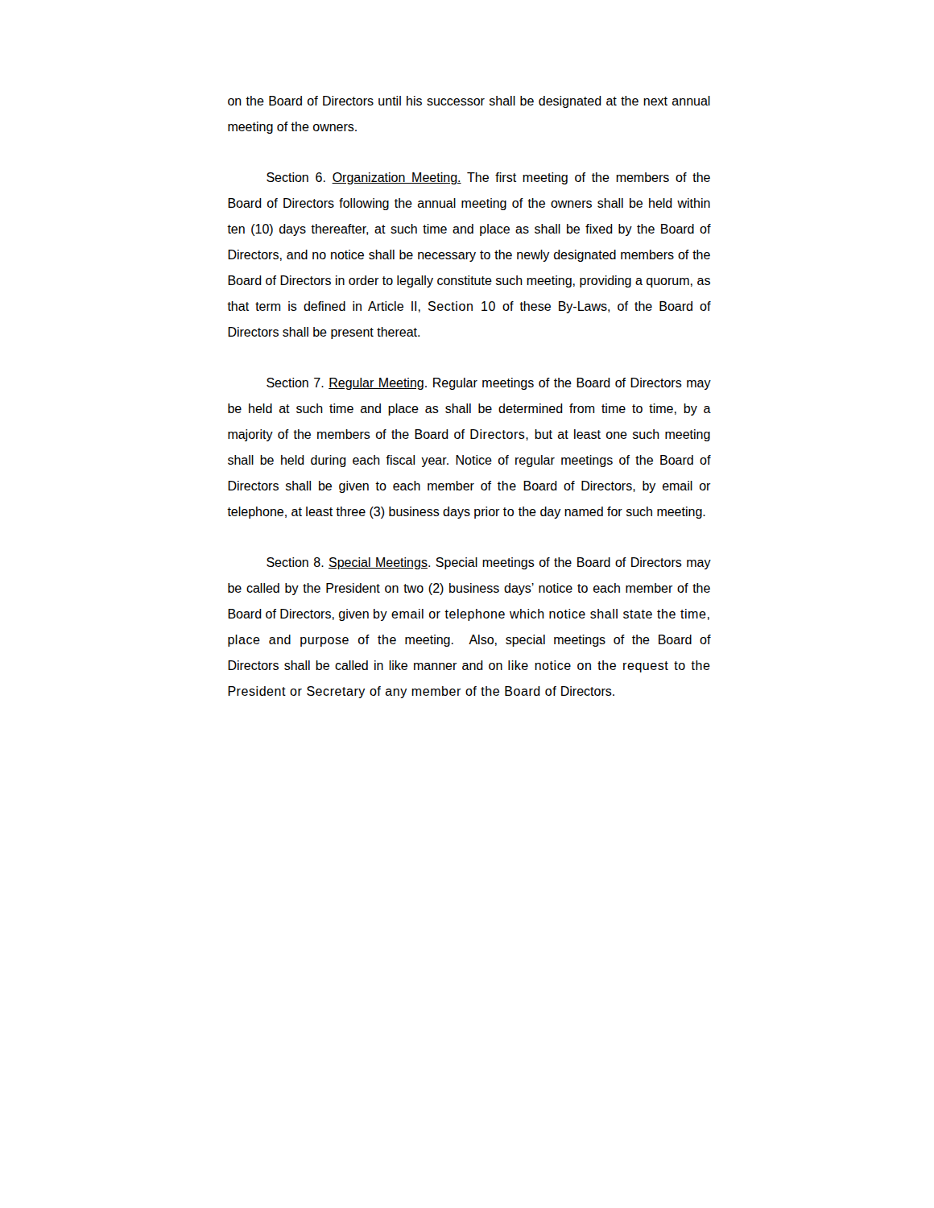on the Board of Directors until his successor shall be designated at the next annual meeting of the owners.
Section 6. Organization Meeting. The first meeting of the members of the Board of Directors following the annual meeting of the owners shall be held within ten (10) days thereafter, at such time and place as shall be fixed by the Board of Directors, and no notice shall be necessary to the newly designated members of the Board of Directors in order to legally constitute such meeting, providing a quorum, as that term is defined in Article II, Section 10 of these By-Laws, of the Board of Directors shall be present thereat.
Section 7. Regular Meeting. Regular meetings of the Board of Directors may be held at such time and place as shall be determined from time to time, by a majority of the members of the Board of Directors, but at least one such meeting shall be held during each fiscal year. Notice of regular meetings of the Board of Directors shall be given to each member of the Board of Directors, by email or telephone, at least three (3) business days prior to the day named for such meeting.
Section 8. Special Meetings. Special meetings of the Board of Directors may be called by the President on two (2) business days’ notice to each member of the Board of Directors, given by email or telephone which notice shall state the time, place and purpose of the meeting. Also, special meetings of the Board of Directors shall be called in like manner and on like notice on the request to the President or Secretary of any member of the Board of Directors.